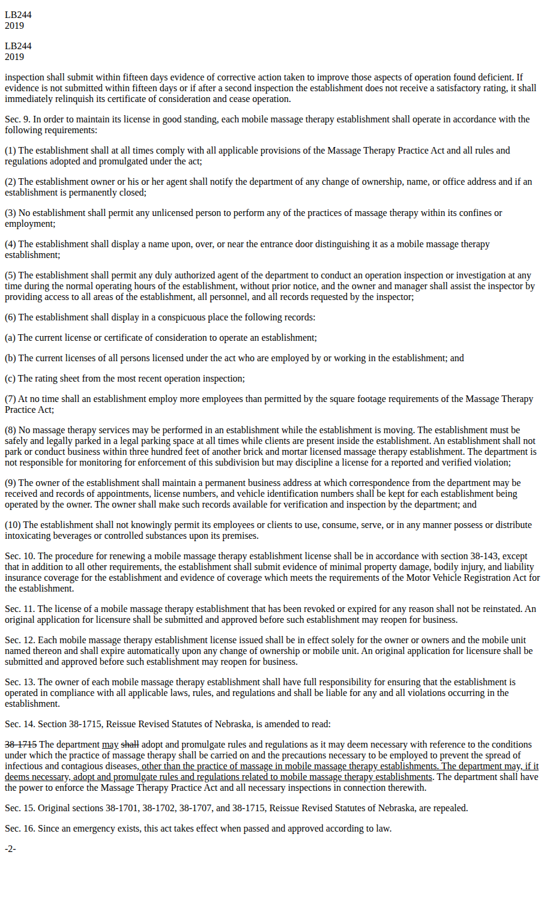LB244
2019
LB244
2019
inspection shall submit within fifteen days evidence of corrective action taken to improve those aspects of operation found deficient. If evidence is not submitted within fifteen days or if after a second inspection the establishment does not receive a satisfactory rating, it shall immediately relinquish its certificate of consideration and cease operation.
Sec. 9. In order to maintain its license in good standing, each mobile massage therapy establishment shall operate in accordance with the following requirements:
(1) The establishment shall at all times comply with all applicable provisions of the Massage Therapy Practice Act and all rules and regulations adopted and promulgated under the act;
(2) The establishment owner or his or her agent shall notify the department of any change of ownership, name, or office address and if an establishment is permanently closed;
(3) No establishment shall permit any unlicensed person to perform any of the practices of massage therapy within its confines or employment;
(4) The establishment shall display a name upon, over, or near the entrance door distinguishing it as a mobile massage therapy establishment;
(5) The establishment shall permit any duly authorized agent of the department to conduct an operation inspection or investigation at any time during the normal operating hours of the establishment, without prior notice, and the owner and manager shall assist the inspector by providing access to all areas of the establishment, all personnel, and all records requested by the inspector;
(6) The establishment shall display in a conspicuous place the following records:
(a) The current license or certificate of consideration to operate an establishment;
(b) The current licenses of all persons licensed under the act who are employed by or working in the establishment; and
(c) The rating sheet from the most recent operation inspection;
(7) At no time shall an establishment employ more employees than permitted by the square footage requirements of the Massage Therapy Practice Act;
(8) No massage therapy services may be performed in an establishment while the establishment is moving. The establishment must be safely and legally parked in a legal parking space at all times while clients are present inside the establishment. An establishment shall not park or conduct business within three hundred feet of another brick and mortar licensed massage therapy establishment. The department is not responsible for monitoring for enforcement of this subdivision but may discipline a license for a reported and verified violation;
(9) The owner of the establishment shall maintain a permanent business address at which correspondence from the department may be received and records of appointments, license numbers, and vehicle identification numbers shall be kept for each establishment being operated by the owner. The owner shall make such records available for verification and inspection by the department; and
(10) The establishment shall not knowingly permit its employees or clients to use, consume, serve, or in any manner possess or distribute intoxicating beverages or controlled substances upon its premises.
Sec. 10. The procedure for renewing a mobile massage therapy establishment license shall be in accordance with section 38-143, except that in addition to all other requirements, the establishment shall submit evidence of minimal property damage, bodily injury, and liability insurance coverage for the establishment and evidence of coverage which meets the requirements of the Motor Vehicle Registration Act for the establishment.
Sec. 11. The license of a mobile massage therapy establishment that has been revoked or expired for any reason shall not be reinstated. An original application for licensure shall be submitted and approved before such establishment may reopen for business.
Sec. 12. Each mobile massage therapy establishment license issued shall be in effect solely for the owner or owners and the mobile unit named thereon and shall expire automatically upon any change of ownership or mobile unit. An original application for licensure shall be submitted and approved before such establishment may reopen for business.
Sec. 13. The owner of each mobile massage therapy establishment shall have full responsibility for ensuring that the establishment is operated in compliance with all applicable laws, rules, and regulations and shall be liable for any and all violations occurring in the establishment.
Sec. 14. Section 38-1715, Reissue Revised Statutes of Nebraska, is amended to read:
38-1715 The department may shall adopt and promulgate rules and regulations as it may deem necessary with reference to the conditions under which the practice of massage therapy shall be carried on and the precautions necessary to be employed to prevent the spread of infectious and contagious diseases, other than the practice of massage in mobile massage therapy establishments. The department may, if it deems necessary, adopt and promulgate rules and regulations related to mobile massage therapy establishments. The department shall have the power to enforce the Massage Therapy Practice Act and all necessary inspections in connection therewith.
Sec. 15. Original sections 38-1701, 38-1702, 38-1707, and 38-1715, Reissue Revised Statutes of Nebraska, are repealed.
Sec. 16. Since an emergency exists, this act takes effect when passed and approved according to law.
-2-